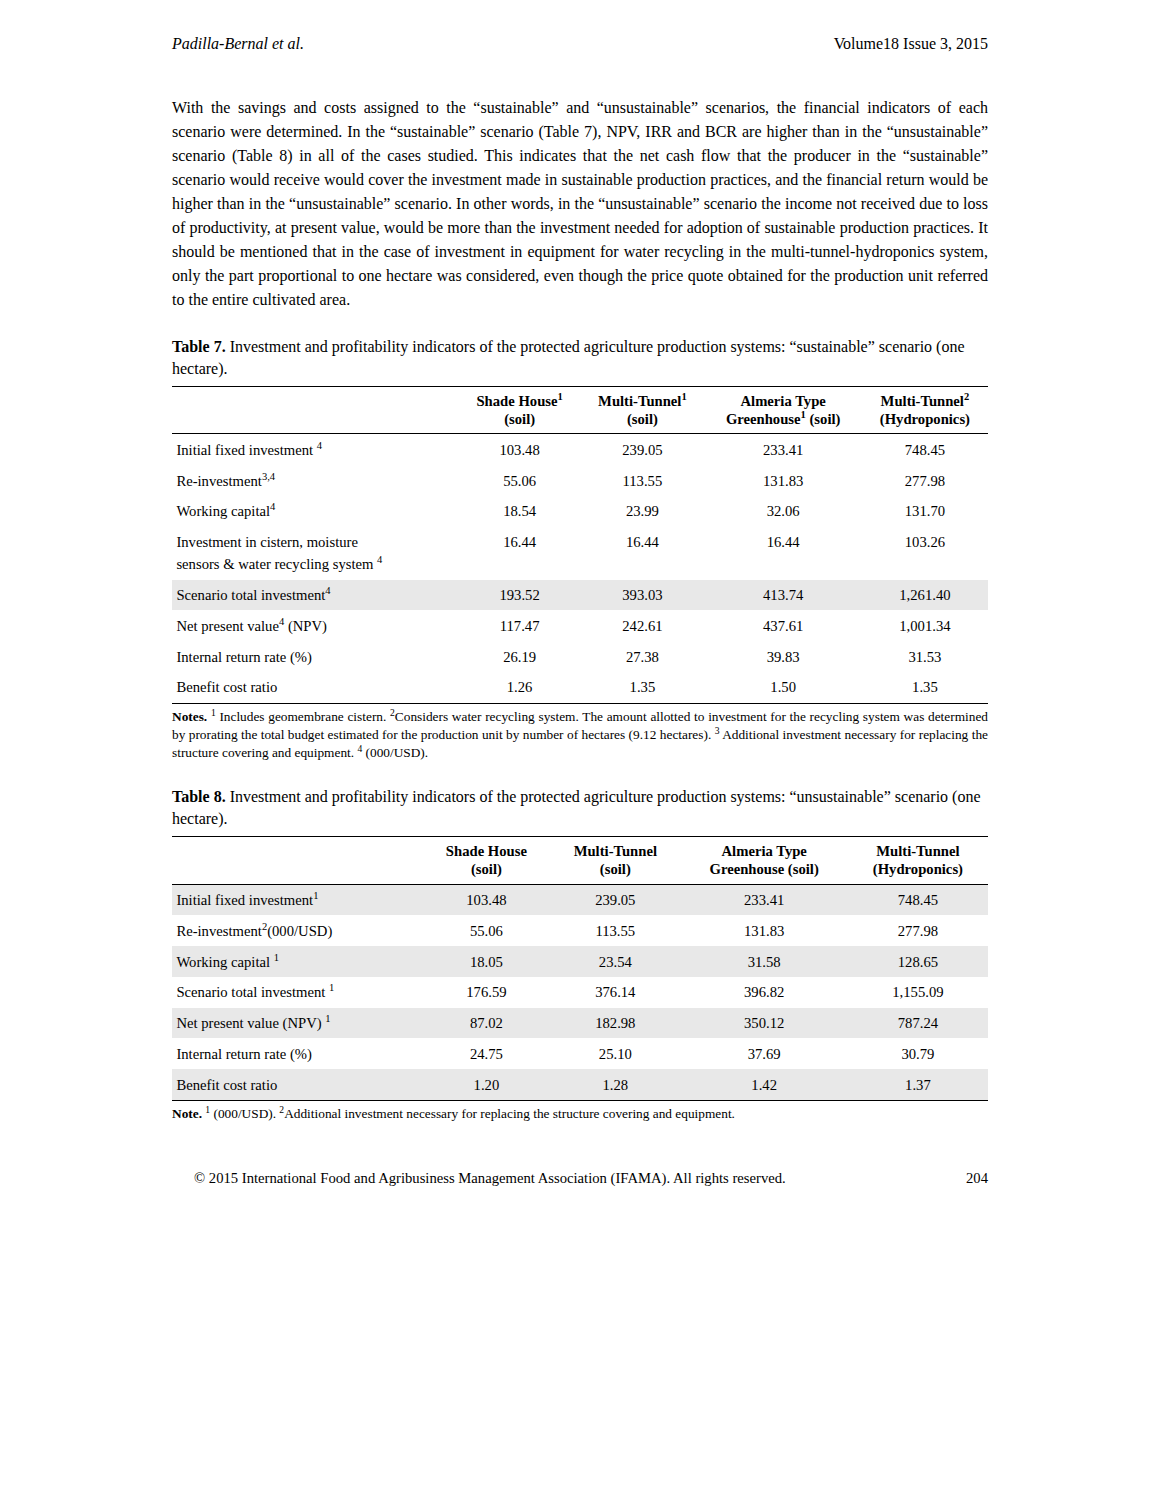Padilla-Bernal et al.
Volume18 Issue 3, 2015
With the savings and costs assigned to the “sustainable” and “unsustainable” scenarios, the financial indicators of each scenario were determined. In the “sustainable” scenario (Table 7), NPV, IRR and BCR are higher than in the “unsustainable” scenario (Table 8) in all of the cases studied. This indicates that the net cash flow that the producer in the “sustainable” scenario would receive would cover the investment made in sustainable production practices, and the financial return would be higher than in the “unsustainable” scenario. In other words, in the “unsustainable” scenario the income not received due to loss of productivity, at present value, would be more than the investment needed for adoption of sustainable production practices. It should be mentioned that in the case of investment in equipment for water recycling in the multi-tunnel-hydroponics system, only the part proportional to one hectare was considered, even though the price quote obtained for the production unit referred to the entire cultivated area.
Table 7. Investment and profitability indicators of the protected agriculture production systems: “sustainable” scenario (one hectare).
| | Shade House 1 (soil) | Multi-Tunnel 1 (soil) | Almeria Type Greenhouse 1 (soil) | Multi-Tunnel 2 (Hydroponics) |
| --- | --- | --- | --- | --- |
| Initial fixed investment 4 | 103.48 | 239.05 | 233.41 | 748.45 |
| Re-investment 3,4 | 55.06 | 113.55 | 131.83 | 277.98 |
| Working capital 4 | 18.54 | 23.99 | 32.06 | 131.70 |
| Investment in cistern, moisture sensors & water recycling system 4 | 16.44 | 16.44 | 16.44 | 103.26 |
| Scenario total investment 4 | 193.52 | 393.03 | 413.74 | 1,261.40 |
| Net present value 4 (NPV) | 117.47 | 242.61 | 437.61 | 1,001.34 |
| Internal return rate (%) | 26.19 | 27.38 | 39.83 | 31.53 |
| Benefit cost ratio | 1.26 | 1.35 | 1.50 | 1.35 |
Notes. 1 Includes geomembrane cistern. 2Considers water recycling system. The amount allotted to investment for the recycling system was determined by prorating the total budget estimated for the production unit by number of hectares (9.12 hectares). 3 Additional investment necessary for replacing the structure covering and equipment. 4 (000/USD).
Table 8. Investment and profitability indicators of the protected agriculture production systems: “unsustainable” scenario (one hectare).
| | Shade House (soil) | Multi-Tunnel (soil) | Almeria Type Greenhouse (soil) | Multi-Tunnel (Hydroponics) |
| --- | --- | --- | --- | --- |
| Initial fixed investment 1 | 103.48 | 239.05 | 233.41 | 748.45 |
| Re-investment 2 (000/USD) | 55.06 | 113.55 | 131.83 | 277.98 |
| Working capital 1 | 18.05 | 23.54 | 31.58 | 128.65 |
| Scenario total investment 1 | 176.59 | 376.14 | 396.82 | 1,155.09 |
| Net present value (NPV) 1 | 87.02 | 182.98 | 350.12 | 787.24 |
| Internal return rate (%) | 24.75 | 25.10 | 37.69 | 30.79 |
| Benefit cost ratio | 1.20 | 1.28 | 1.42 | 1.37 |
Note. 1 (000/USD). 2Additional investment necessary for replacing the structure covering and equipment.
© 2015 International Food and Agribusiness Management Association (IFAMA). All rights reserved.
204